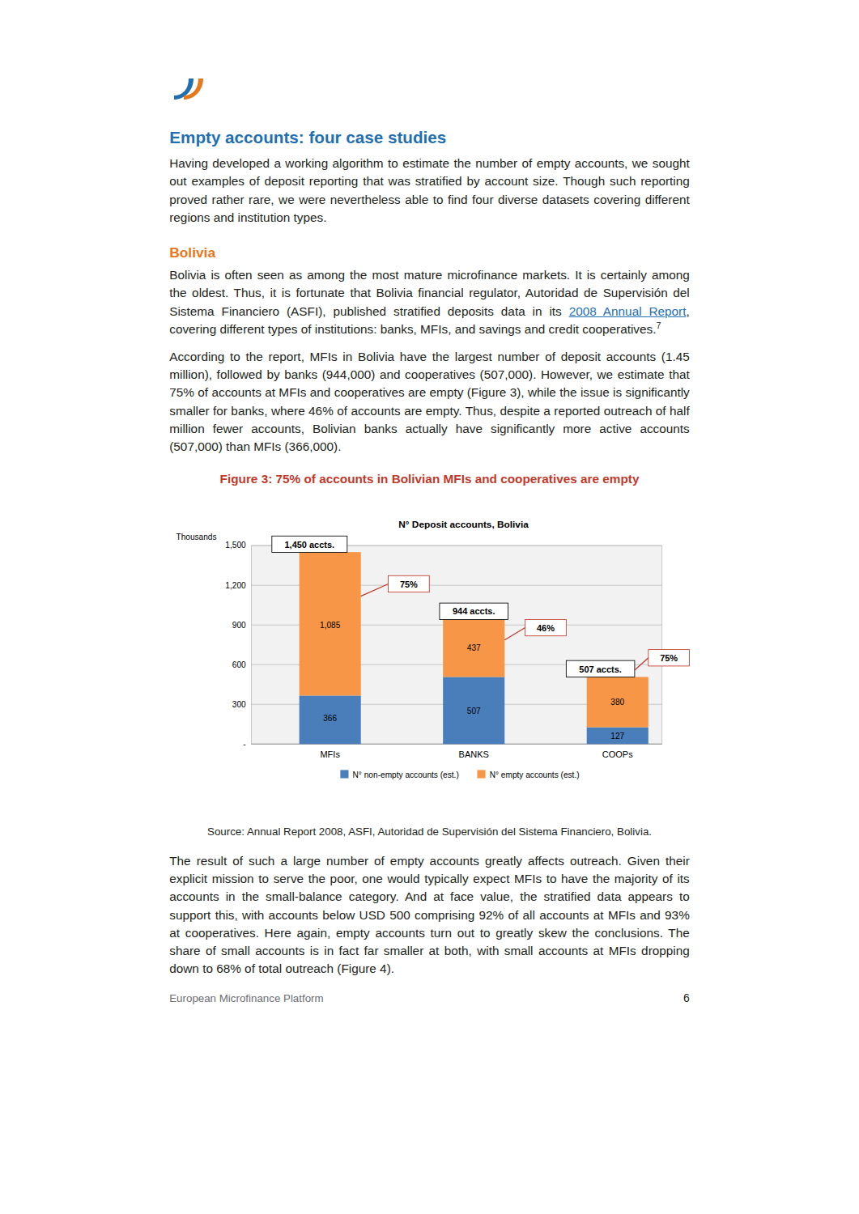Empty accounts: four case studies
Having developed a working algorithm to estimate the number of empty accounts, we sought out examples of deposit reporting that was stratified by account size. Though such reporting proved rather rare, we were nevertheless able to find four diverse datasets covering different regions and institution types.
Bolivia
Bolivia is often seen as among the most mature microfinance markets. It is certainly among the oldest. Thus, it is fortunate that Bolivia financial regulator, Autoridad de Supervisión del Sistema Financiero (ASFI), published stratified deposits data in its 2008 Annual Report, covering different types of institutions: banks, MFIs, and savings and credit cooperatives.7
According to the report, MFIs in Bolivia have the largest number of deposit accounts (1.45 million), followed by banks (944,000) and cooperatives (507,000). However, we estimate that 75% of accounts at MFIs and cooperatives are empty (Figure 3), while the issue is significantly smaller for banks, where 46% of accounts are empty. Thus, despite a reported outreach of half million fewer accounts, Bolivian banks actually have significantly more active accounts (507,000) than MFIs (366,000).
Figure 3: 75% of accounts in Bolivian MFIs and cooperatives are empty
N° Deposit accounts, Bolivia Thousands 1,500 1,200 900 600 300 - 366 1,085 507 437 127 380 1,450 accts. 944 accts. 507 accts. 75% 46% 75% MFIs BANKS COOPs N° non-empty accounts (est.) N° empty accounts (est.)
Source: Annual Report 2008, ASFI, Autoridad de Supervisión del Sistema Financiero, Bolivia.
The result of such a large number of empty accounts greatly affects outreach. Given their explicit mission to serve the poor, one would typically expect MFIs to have the majority of its accounts in the small-balance category. And at face value, the stratified data appears to support this, with accounts below USD 500 comprising 92% of all accounts at MFIs and 93% at cooperatives. Here again, empty accounts turn out to greatly skew the conclusions. The share of small accounts is in fact far smaller at both, with small accounts at MFIs dropping down to 68% of total outreach (Figure 4).
European Microfinance Platform
6